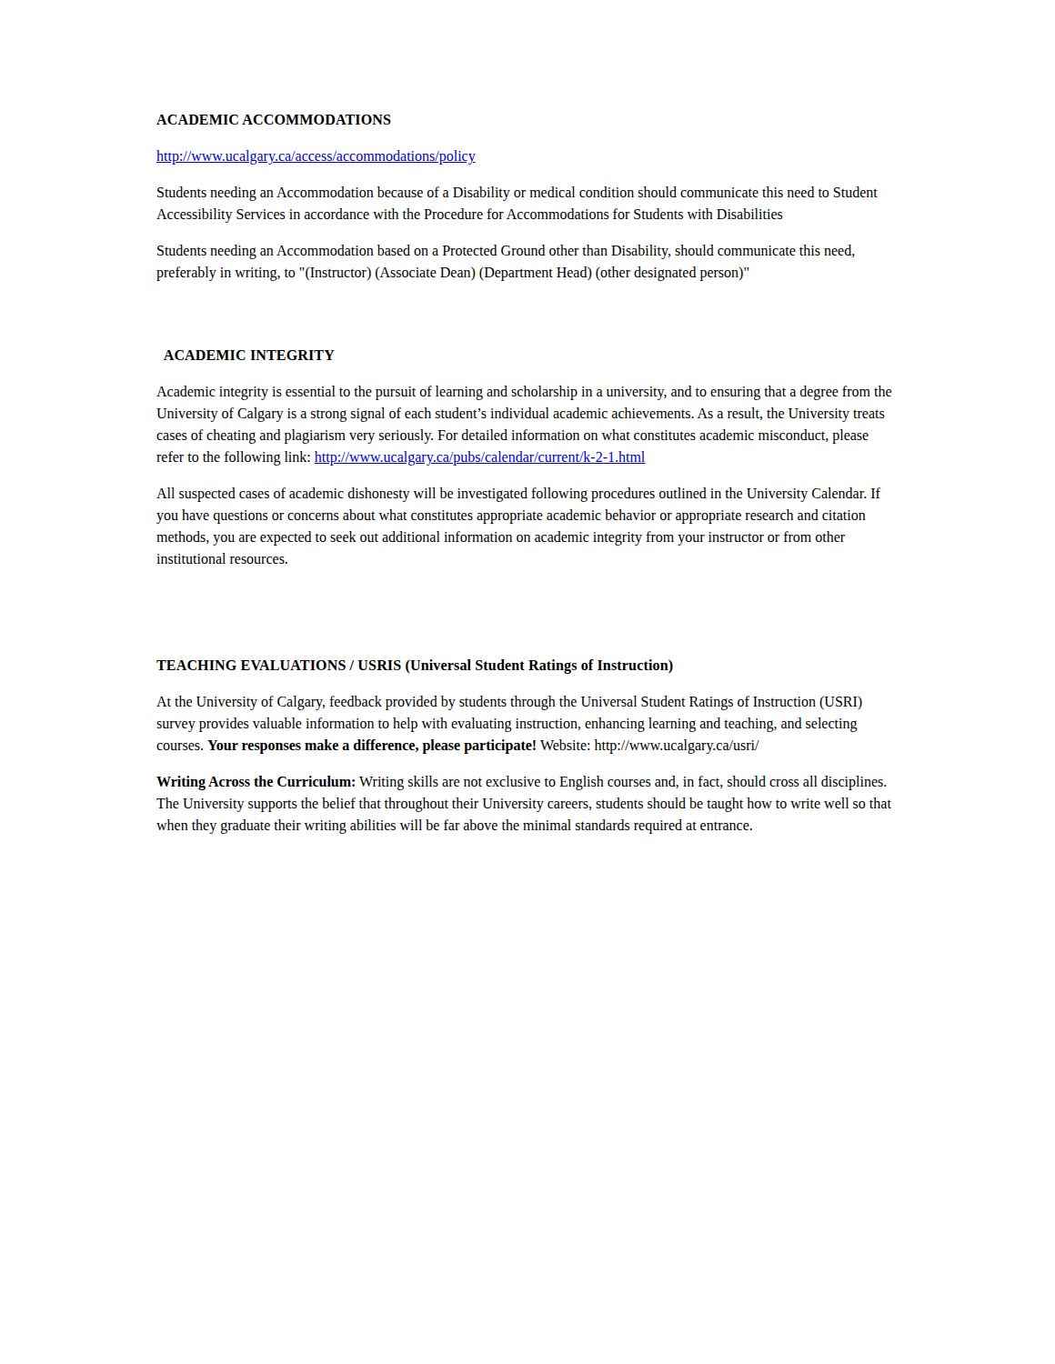ACADEMIC ACCOMMODATIONS
http://www.ucalgary.ca/access/accommodations/policy
Students needing an Accommodation because of a Disability or medical condition should communicate this need to Student Accessibility Services in accordance with the Procedure for Accommodations for Students with Disabilities
Students needing an Accommodation based on a Protected Ground other than Disability, should communicate this need, preferably in writing, to "(Instructor) (Associate Dean) (Department Head) (other designated person)"
ACADEMIC INTEGRITY
Academic integrity is essential to the pursuit of learning and scholarship in a university, and to ensuring that a degree from the University of Calgary is a strong signal of each student’s individual academic achievements. As a result, the University treats cases of cheating and plagiarism very seriously. For detailed information on what constitutes academic misconduct, please refer to the following link: http://www.ucalgary.ca/pubs/calendar/current/k-2-1.html
All suspected cases of academic dishonesty will be investigated following procedures outlined in the University Calendar. If you have questions or concerns about what constitutes appropriate academic behavior or appropriate research and citation methods, you are expected to seek out additional information on academic integrity from your instructor or from other institutional resources.
TEACHING EVALUATIONS / USRIS (Universal Student Ratings of Instruction)
At the University of Calgary, feedback provided by students through the Universal Student Ratings of Instruction (USRI) survey provides valuable information to help with evaluating instruction, enhancing learning and teaching, and selecting courses. Your responses make a difference, please participate! Website: http://www.ucalgary.ca/usri/
Writing Across the Curriculum: Writing skills are not exclusive to English courses and, in fact, should cross all disciplines. The University supports the belief that throughout their University careers, students should be taught how to write well so that when they graduate their writing abilities will be far above the minimal standards required at entrance.